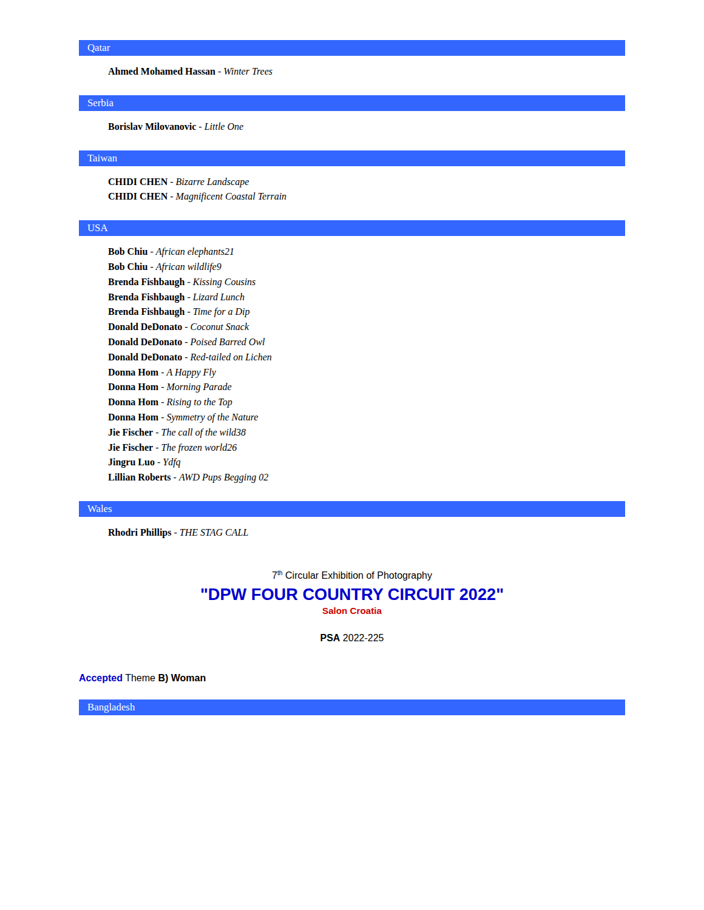Qatar
Ahmed Mohamed Hassan - Winter Trees
Serbia
Borislav Milovanovic - Little One
Taiwan
CHIDI CHEN - Bizarre Landscape
CHIDI CHEN - Magnificent Coastal Terrain
USA
Bob Chiu - African elephants21
Bob Chiu - African wildlife9
Brenda Fishbaugh - Kissing Cousins
Brenda Fishbaugh - Lizard Lunch
Brenda Fishbaugh - Time for a Dip
Donald DeDonato - Coconut Snack
Donald DeDonato - Poised Barred Owl
Donald DeDonato - Red-tailed on Lichen
Donna Hom - A Happy Fly
Donna Hom - Morning Parade
Donna Hom - Rising to the Top
Donna Hom - Symmetry of the Nature
Jie Fischer - The call of the wild38
Jie Fischer - The frozen world26
Jingru Luo - Ydfq
Lillian Roberts - AWD Pups Begging 02
Wales
Rhodri Phillips - THE STAG CALL
7th Circular Exhibition of Photography
"DPW FOUR COUNTRY CIRCUIT 2022"
Salon Croatia
PSA 2022-225
Accepted Theme B) Woman
Bangladesh